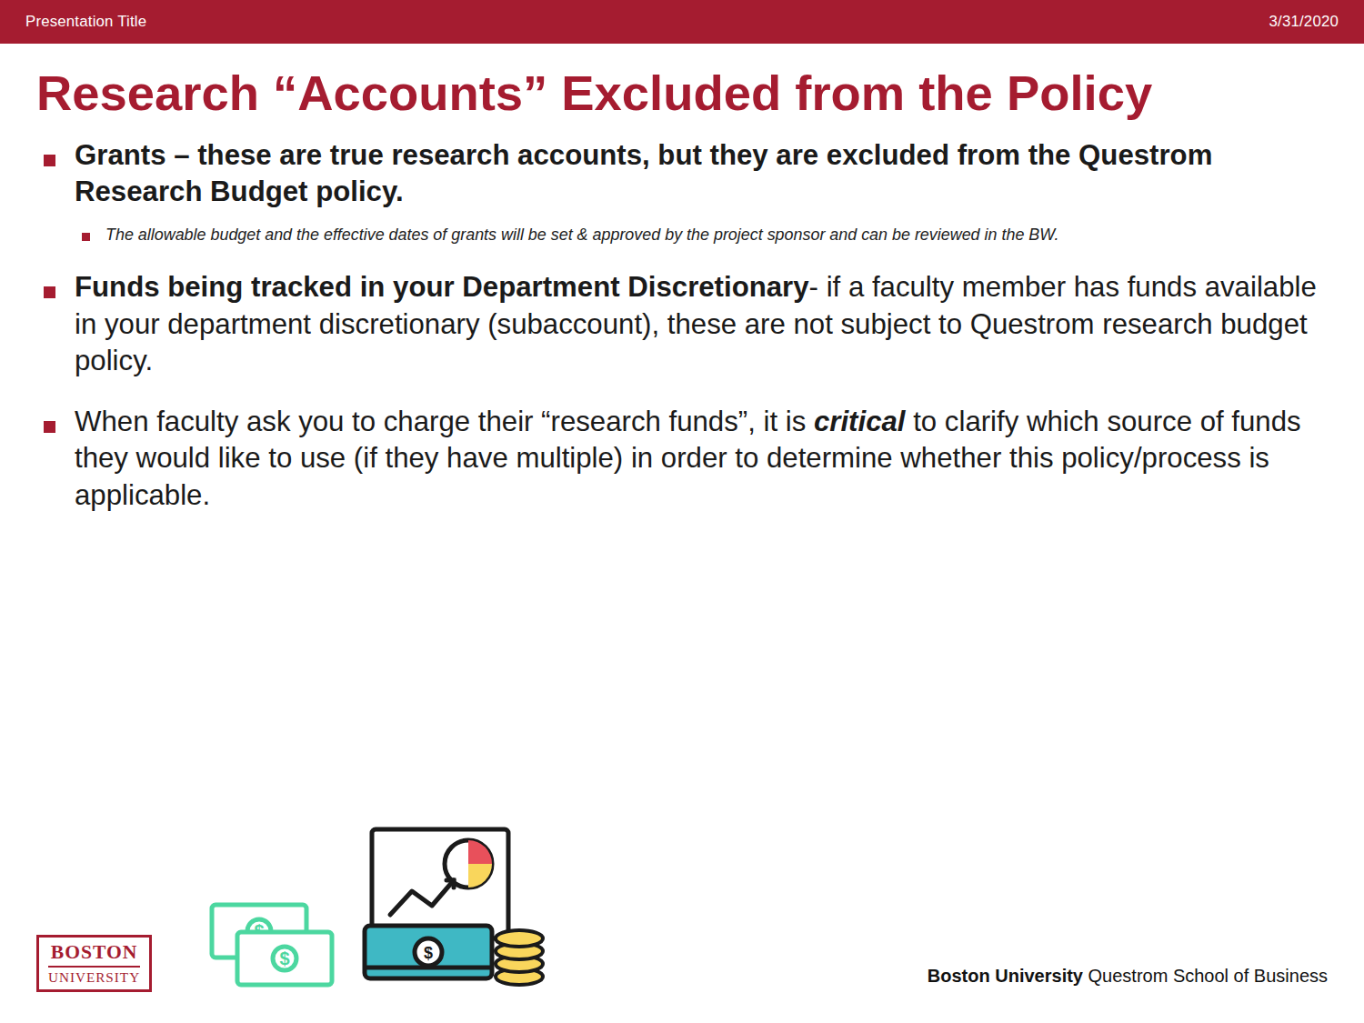Presentation Title 3/31/2020
Research “Accounts” Excluded from the Policy
Grants – these are true research accounts, but they are excluded from the Questrom Research Budget policy.
The allowable budget and the effective dates of grants will be set & approved by the project sponsor and can be reviewed in the BW.
Funds being tracked in your Department Discretionary- if a faculty member has funds available in your department discretionary (subaccount), these are not subject to Questrom research budget policy.
When faculty ask you to charge their “research funds”, it is critical to clarify which source of funds they would like to use (if they have multiple) in order to determine whether this policy/process is applicable.
BOSTON UNIVERSITY
$ $ $
Boston University Questrom School of Business